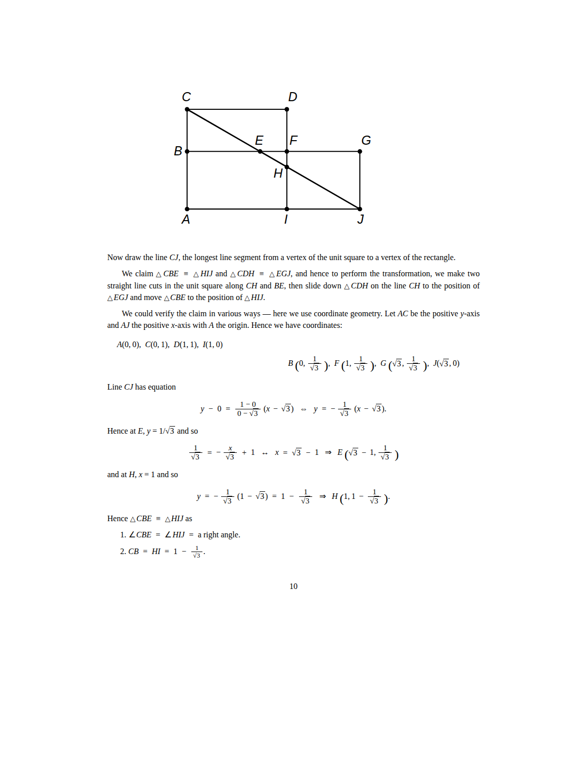C D B E F G H A I J
Now draw the line CJ, the longest line segment from a vertex of the unit square to a vertex of the rectangle.
We claim CBE ≡ HIJ and CDH ≡ EGJ, and hence to perform the transformation, we make two straight line cuts in the unit square along CH and BE, then slide down CDH on the line CH to the position of EGJ and move CBE to the position of HIJ.
We could verify the claim in various ways — here we use coordinate geometry. Let AC be the positive y-axis and AJ the positive x-axis with A the origin. Hence we have coordinates:
A(0, 0), C(0, 1), D(1, 1), I(1, 0)
B (0, 1√3 ), F (1, 1√3 ), G (√3, 1√3 ), J(√3, 0)
Line CJ has equation
y − 0 = 1 − 00 − √3 (x − √3) ⇔ y = − 1√3 (x − √3).
Hence at E, y = 1/√3 and so
1√3 = − x√3 + 1 ↔ x = √3 − 1 ⇒ E (√3 − 1, 1√3 )
and at H, x = 1 and so
y = − 1√3 (1 − √3) = 1 − 1√3 ⇒ H (1, 1 − 1√3 ).
Hence CBE ≡ HIJ as
CBE = HIJ = a right angle.
CB = HI = 1 − 1√3.
10